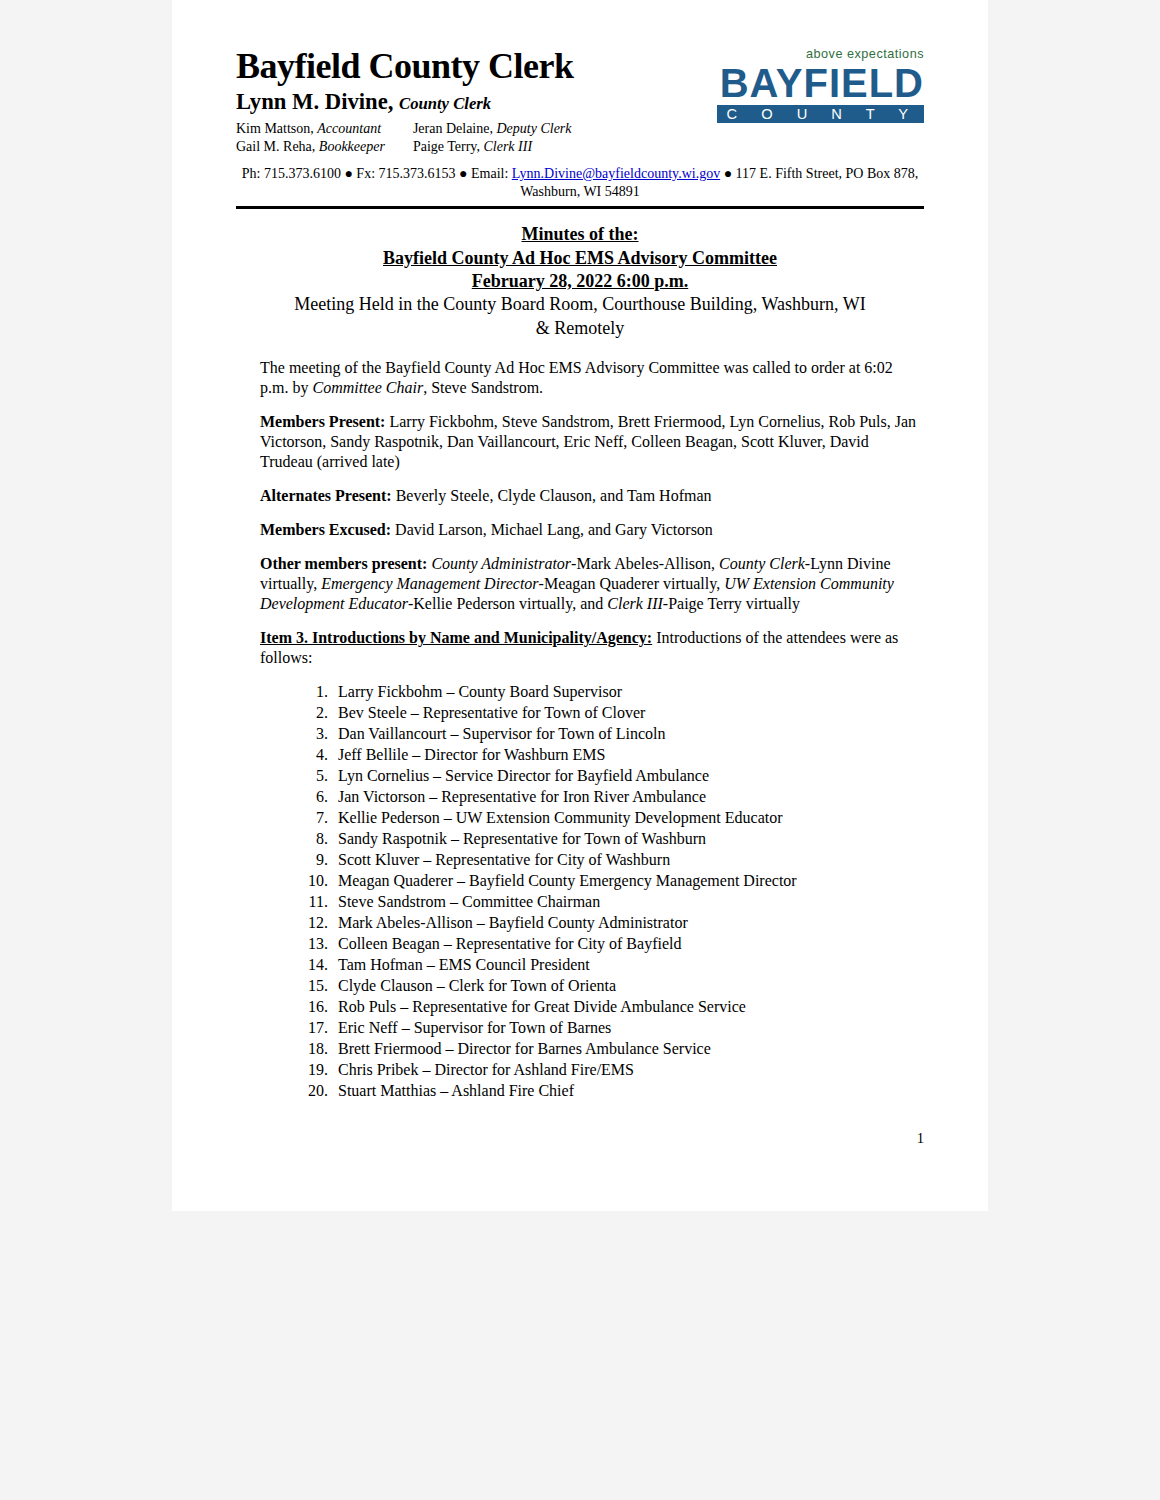Bayfield County Clerk
Lynn M. Divine, County Clerk
| Kim Mattson, Accountant | Jeran Delaine , Deputy Clerk |
| Gail M. Reha, Bookkeeper | Paige Terry, Clerk III |
above expectations
BAYFIELD
C O U N T Y
Ph: 715.373.6100 ● Fx: 715.373.6153 ● Email: Lynn.Divine@bayfieldcounty.wi.gov ● 117 E. Fifth Street, PO Box 878, Washburn, WI 54891
Minutes of the:
Bayfield County Ad Hoc EMS Advisory Committee
February 28, 2022 6:00 p.m.
Meeting Held in the County Board Room, Courthouse Building, Washburn, WI
& Remotely
The meeting of the Bayfield County Ad Hoc EMS Advisory Committee was called to order at 6:02 p.m. by Committee Chair, Steve Sandstrom.
Members Present: Larry Fickbohm, Steve Sandstrom, Brett Friermood, Lyn Cornelius, Rob Puls, Jan Victorson, Sandy Raspotnik, Dan Vaillancourt, Eric Neff, Colleen Beagan, Scott Kluver, David Trudeau (arrived late)
Alternates Present: Beverly Steele, Clyde Clauson, and Tam Hofman
Members Excused: David Larson, Michael Lang, and Gary Victorson
Other members present: County Administrator-Mark Abeles-Allison, County Clerk-Lynn Divine virtually, Emergency Management Director-Meagan Quaderer virtually, UW Extension Community Development Educator-Kellie Pederson virtually, and Clerk III-Paige Terry virtually
Item 3. Introductions by Name and Municipality/Agency: Introductions of the attendees were as follows:
Larry Fickbohm – County Board Supervisor
Bev Steele – Representative for Town of Clover
Dan Vaillancourt – Supervisor for Town of Lincoln
Jeff Bellile – Director for Washburn EMS
Lyn Cornelius – Service Director for Bayfield Ambulance
Jan Victorson – Representative for Iron River Ambulance
Kellie Pederson – UW Extension Community Development Educator
Sandy Raspotnik – Representative for Town of Washburn
Scott Kluver – Representative for City of Washburn
Meagan Quaderer – Bayfield County Emergency Management Director
Steve Sandstrom – Committee Chairman
Mark Abeles-Allison – Bayfield County Administrator
Colleen Beagan – Representative for City of Bayfield
Tam Hofman – EMS Council President
Clyde Clauson – Clerk for Town of Orienta
Rob Puls – Representative for Great Divide Ambulance Service
Eric Neff – Supervisor for Town of Barnes
Brett Friermood – Director for Barnes Ambulance Service
Chris Pribek – Director for Ashland Fire/EMS
Stuart Matthias – Ashland Fire Chief
1